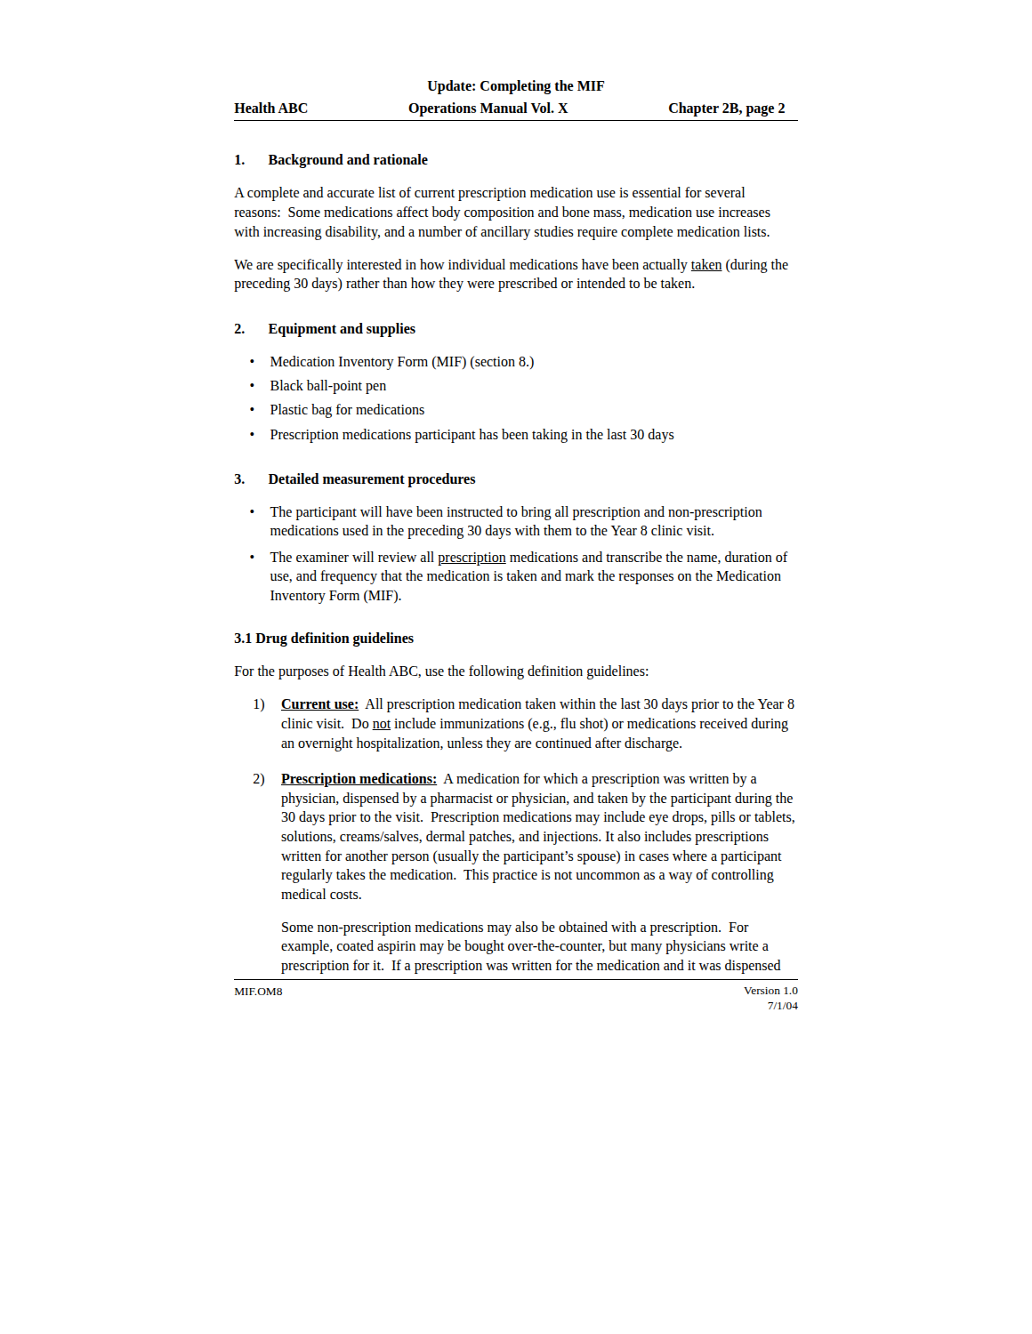Update: Completing the MIF
Health ABC
Operations Manual Vol. X
Chapter 2B, page 2
1.
Background and rationale
A complete and accurate list of current prescription medication use is essential for several reasons: Some medications affect body composition and bone mass, medication use increases with increasing disability, and a number of ancillary studies require complete medication lists.
We are specifically interested in how individual medications have been actually taken (during the preceding 30 days) rather than how they were prescribed or intended to be taken.
2.
Equipment and supplies
Medication Inventory Form (MIF) (section 8.)
Black ball-point pen
Plastic bag for medications
Prescription medications participant has been taking in the last 30 days
3.
Detailed measurement procedures
The participant will have been instructed to bring all prescription and non-prescription medications used in the preceding 30 days with them to the Year 8 clinic visit.
The examiner will review all prescription medications and transcribe the name, duration of use, and frequency that the medication is taken and mark the responses on the Medication Inventory Form (MIF).
3.1 Drug definition guidelines
For the purposes of Health ABC, use the following definition guidelines:
Current use: All prescription medication taken within the last 30 days prior to the Year 8 clinic visit. Do not include immunizations (e.g., flu shot) or medications received during an overnight hospitalization, unless they are continued after discharge.
Prescription medications: A medication for which a prescription was written by a physician, dispensed by a pharmacist or physician, and taken by the participant during the 30 days prior to the visit. Prescription medications may include eye drops, pills or tablets, solutions, creams/salves, dermal patches, and injections. It also includes prescriptions written for another person (usually the participant’s spouse) in cases where a participant regularly takes the medication. This practice is not uncommon as a way of controlling medical costs.
Some non-prescription medications may also be obtained with a prescription. For example, coated aspirin may be bought over-the-counter, but many physicians write a prescription for it. If a prescription was written for the medication and it was dispensed
MIF.OM8
Version 1.0
7/1/04